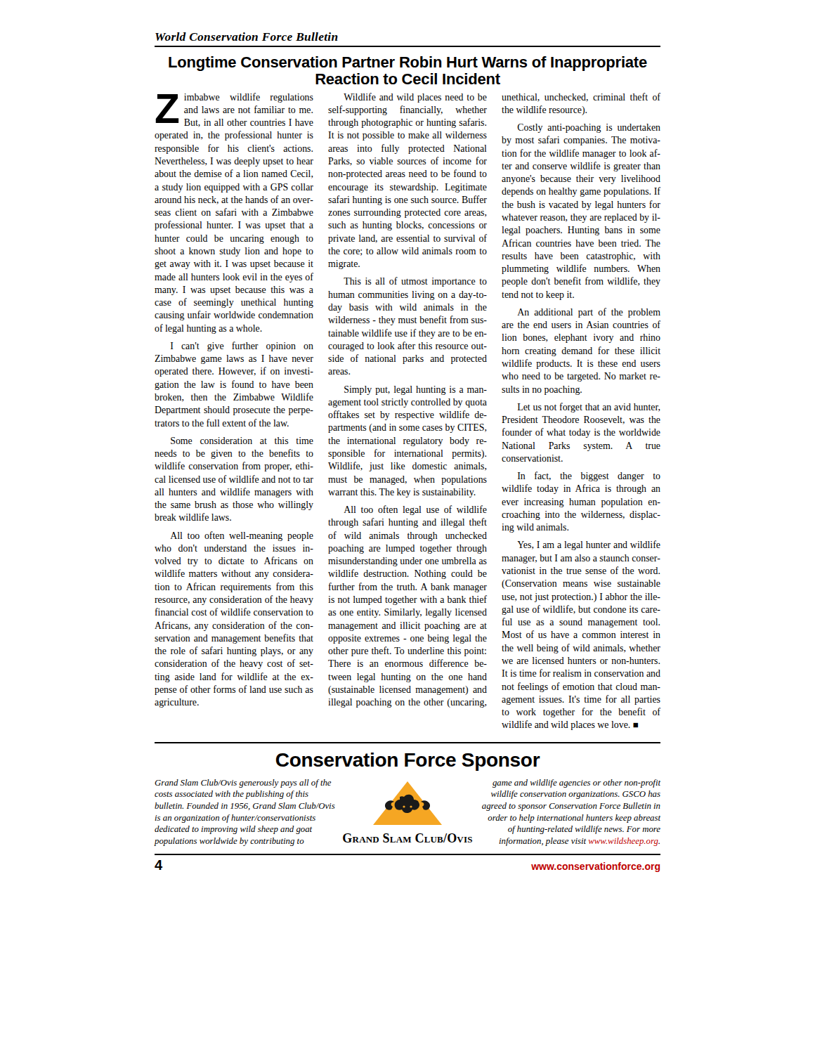World Conservation Force Bulletin
Longtime Conservation Partner Robin Hurt Warns of Inappropriate Reaction to Cecil Incident
Zimbabwe wildlife regulations and laws are not familiar to me. But, in all other countries I have operated in, the professional hunter is responsible for his client's actions. Nevertheless, I was deeply upset to hear about the demise of a lion named Cecil, a study lion equipped with a GPS collar around his neck, at the hands of an overseas client on safari with a Zimbabwe professional hunter. I was upset that a hunter could be uncaring enough to shoot a known study lion and hope to get away with it. I was upset because it made all hunters look evil in the eyes of many. I was upset because this was a case of seemingly unethical hunting causing unfair worldwide condemnation of legal hunting as a whole.
I can't give further opinion on Zimbabwe game laws as I have never operated there. However, if on investigation the law is found to have been broken, then the Zimbabwe Wildlife Department should prosecute the perpetrators to the full extent of the law.
Some consideration at this time needs to be given to the benefits to wildlife conservation from proper, ethical licensed use of wildlife and not to tar all hunters and wildlife managers with the same brush as those who willingly break wildlife laws.
All too often well-meaning people who don't understand the issues involved try to dictate to Africans on wildlife matters without any consideration to African requirements from this resource, any consideration of the heavy financial cost of wildlife conservation to Africans, any consideration of the conservation and management benefits that the role of safari hunting plays, or any consideration of the heavy cost of setting aside land for wildlife at the expense of other forms of land use such as agriculture.
Wildlife and wild places need to be self-supporting financially, whether through photographic or hunting safaris. It is not possible to make all wilderness areas into fully protected National Parks, so viable sources of income for non-protected areas need to be found to encourage its stewardship. Legitimate safari hunting is one such source. Buffer zones surrounding protected core areas, such as hunting blocks, concessions or private land, are essential to survival of the core; to allow wild animals room to migrate.
This is all of utmost importance to human communities living on a day-to-day basis with wild animals in the wilderness - they must benefit from sustainable wildlife use if they are to be encouraged to look after this resource outside of national parks and protected areas.
Simply put, legal hunting is a management tool strictly controlled by quota offtakes set by respective wildlife departments (and in some cases by CITES, the international regulatory body responsible for international permits). Wildlife, just like domestic animals, must be managed, when populations warrant this. The key is sustainability.
All too often legal use of wildlife through safari hunting and illegal theft of wild animals through unchecked poaching are lumped together through misunderstanding under one umbrella as wildlife destruction. Nothing could be further from the truth. A bank manager is not lumped together with a bank thief as one entity. Similarly, legally licensed management and illicit poaching are at opposite extremes - one being legal the other pure theft. To underline this point: There is an enormous difference between legal hunting on the one hand (sustainable licensed management) and illegal poaching on the other (uncaring, unethical, unchecked, criminal theft of the wildlife resource).
Costly anti-poaching is undertaken by most safari companies. The motivation for the wildlife manager to look after and conserve wildlife is greater than anyone's because their very livelihood depends on healthy game populations. If the bush is vacated by legal hunters for whatever reason, they are replaced by illegal poachers. Hunting bans in some African countries have been tried. The results have been catastrophic, with plummeting wildlife numbers. When people don't benefit from wildlife, they tend not to keep it.
An additional part of the problem are the end users in Asian countries of lion bones, elephant ivory and rhino horn creating demand for these illicit wildlife products. It is these end users who need to be targeted. No market results in no poaching.
Let us not forget that an avid hunter, President Theodore Roosevelt, was the founder of what today is the worldwide National Parks system. A true conservationist.
In fact, the biggest danger to wildlife today in Africa is through an ever increasing human population encroaching into the wilderness, displacing wild animals.
Yes, I am a legal hunter and wildlife manager, but I am also a staunch conservationist in the true sense of the word. (Conservation means wise sustainable use, not just protection.) I abhor the illegal use of wildlife, but condone its careful use as a sound management tool. Most of us have a common interest in the well being of wild animals, whether we are licensed hunters or non-hunters. It is time for realism in conservation and not feelings of emotion that cloud management issues. It's time for all parties to work together for the benefit of wildlife and wild places we love. ■
Conservation Force Sponsor
Grand Slam Club/Ovis generously pays all of the costs associated with the publishing of this bulletin. Founded in 1956, Grand Slam Club/Ovis is an organization of hunter/conservationists dedicated to improving wild sheep and goat populations worldwide by contributing to
Grand Slam Club/Ovis
game and wildlife agencies or other non-profit wildlife conservation organizations. GSCO has agreed to sponsor Conservation Force Bulletin in order to help international hunters keep abreast of hunting-related wildlife news. For more information, please visit www.wildsheep.org.
4 www.conservationforce.org